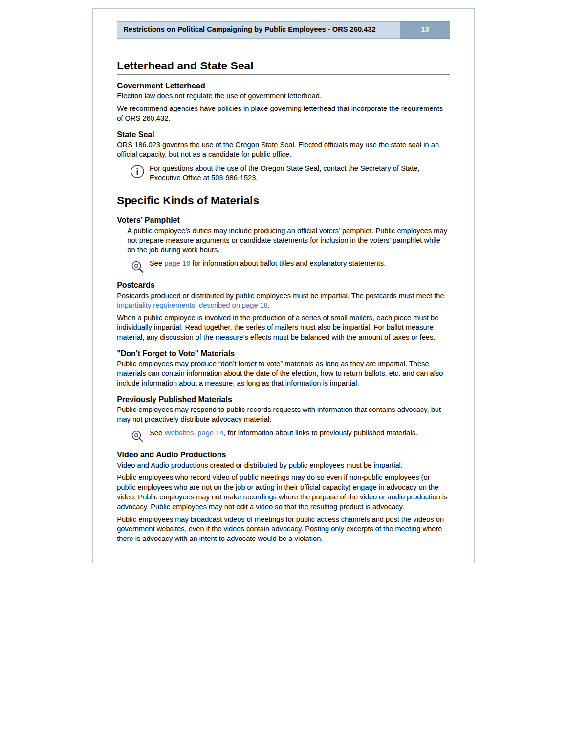Restrictions on Political Campaigning by Public Employees - ORS 260.432
13
Letterhead and State Seal
Government Letterhead
Election law does not regulate the use of government letterhead.
We recommend agencies have policies in place governing letterhead that incorporate the requirements of ORS 260.432.
State Seal
ORS 186.023 governs the use of the Oregon State Seal. Elected officials may use the state seal in an official capacity, but not as a candidate for public office.
For questions about the use of the Oregon State Seal, contact the Secretary of State, Executive Office at 503-986-1523.
Specific Kinds of Materials
Voters’ Pamphlet
A public employee’s duties may include producing an official voters’ pamphlet. Public employees may not prepare measure arguments or candidate statements for inclusion in the voters’ pamphlet while on the job during work hours.
See page 16 for information about ballot titles and explanatory statements.
Postcards
Postcards produced or distributed by public employees must be impartial. The postcards must meet the impartiality requirements, described on page 18.
When a public employee is involved in the production of a series of small mailers, each piece must be individually impartial. Read together, the series of mailers must also be impartial. For ballot measure material, any discussion of the measure’s effects must be balanced with the amount of taxes or fees.
"Don't Forget to Vote" Materials
Public employees may produce “don’t forget to vote” materials as long as they are impartial. These materials can contain information about the date of the election, how to return ballots, etc. and can also include information about a measure, as long as that information is impartial.
Previously Published Materials
Public employees may respond to public records requests with information that contains advocacy, but may not proactively distribute advocacy material.
See Websites, page 14, for information about links to previously published materials.
Video and Audio Productions
Video and Audio productions created or distributed by public employees must be impartial.
Public employees who record video of public meetings may do so even if non-public employees (or public employees who are not on the job or acting in their official capacity) engage in advocacy on the video. Public employees may not make recordings where the purpose of the video or audio production is advocacy. Public employees may not edit a video so that the resulting product is advocacy.
Public employees may broadcast videos of meetings for public access channels and post the videos on government websites, even if the videos contain advocacy. Posting only excerpts of the meeting where there is advocacy with an intent to advocate would be a violation.